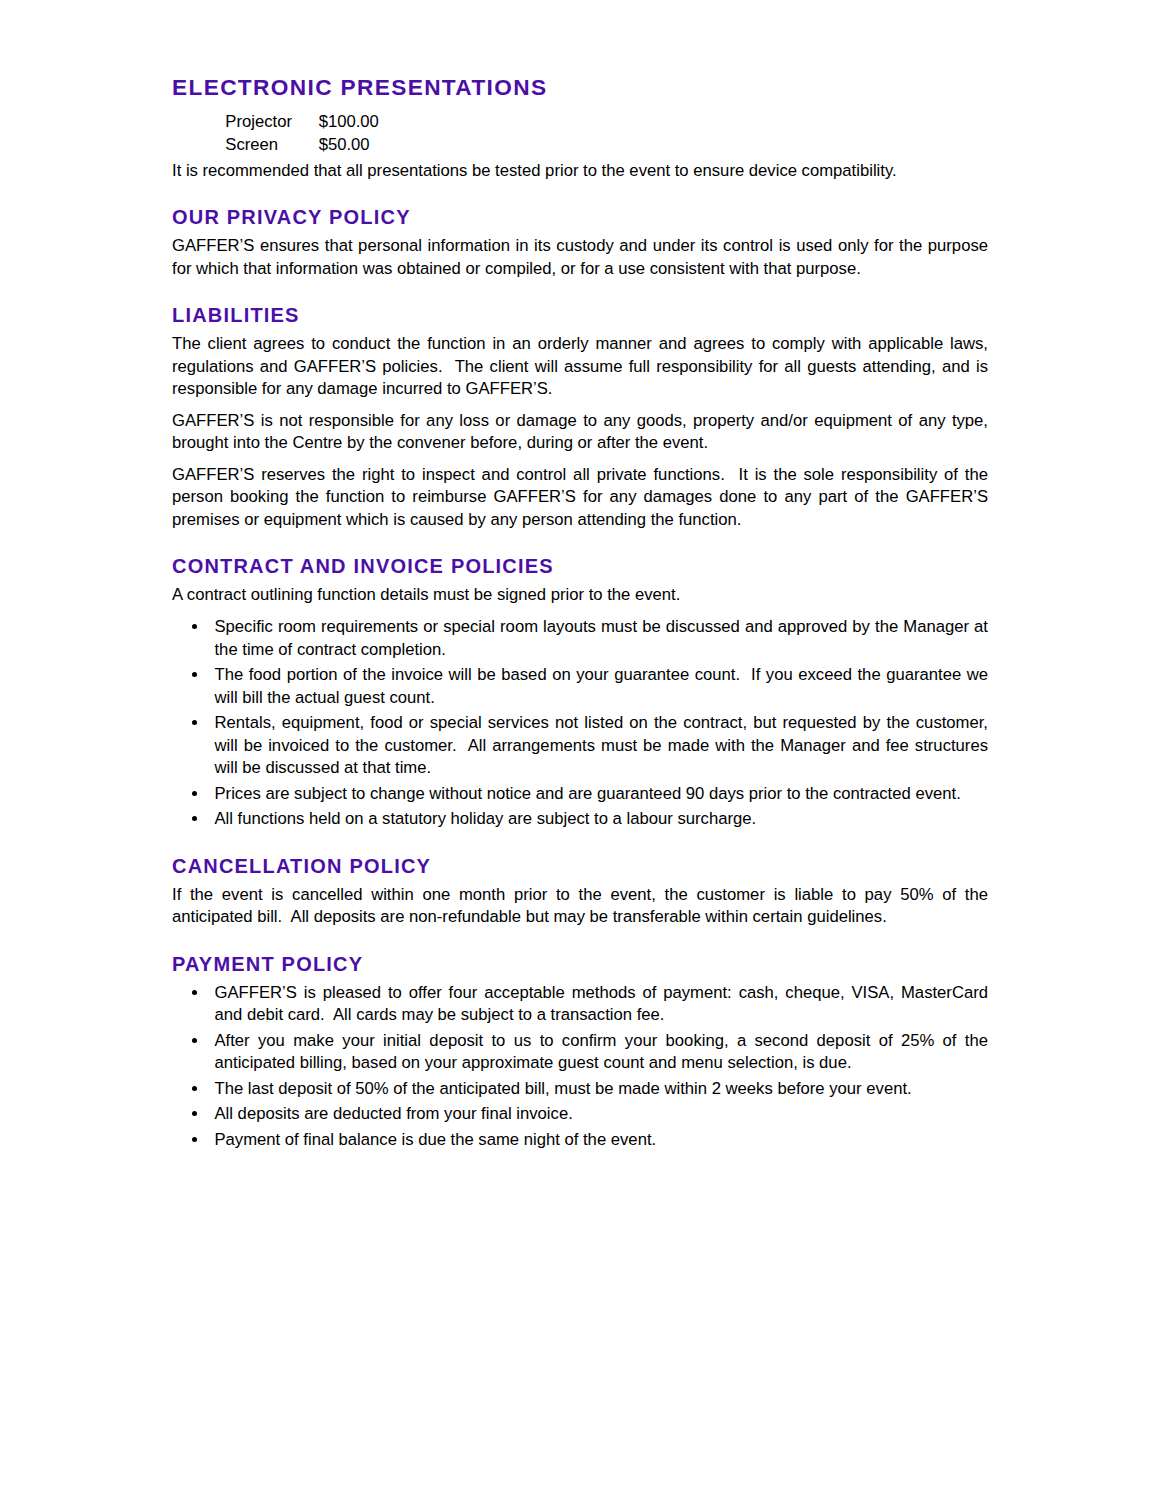Electronic Presentations
| Projector | $100.00 |
| Screen | $50.00 |
It is recommended that all presentations be tested prior to the event to ensure device compatibility.
Our Privacy Policy
GAFFER’S ensures that personal information in its custody and under its control is used only for the purpose for which that information was obtained or compiled, or for a use consistent with that purpose.
Liabilities
The client agrees to conduct the function in an orderly manner and agrees to comply with applicable laws, regulations and GAFFER’S policies. The client will assume full responsibility for all guests attending, and is responsible for any damage incurred to GAFFER’S.
GAFFER’S is not responsible for any loss or damage to any goods, property and/or equipment of any type, brought into the Centre by the convener before, during or after the event.
GAFFER’S reserves the right to inspect and control all private functions. It is the sole responsibility of the person booking the function to reimburse GAFFER’S for any damages done to any part of the GAFFER’S premises or equipment which is caused by any person attending the function.
Contract and Invoice Policies
A contract outlining function details must be signed prior to the event.
Specific room requirements or special room layouts must be discussed and approved by the Manager at the time of contract completion.
The food portion of the invoice will be based on your guarantee count. If you exceed the guarantee we will bill the actual guest count.
Rentals, equipment, food or special services not listed on the contract, but requested by the customer, will be invoiced to the customer. All arrangements must be made with the Manager and fee structures will be discussed at that time.
Prices are subject to change without notice and are guaranteed 90 days prior to the contracted event.
All functions held on a statutory holiday are subject to a labour surcharge.
Cancellation Policy
If the event is cancelled within one month prior to the event, the customer is liable to pay 50% of the anticipated bill. All deposits are non-refundable but may be transferable within certain guidelines.
Payment Policy
GAFFER’S is pleased to offer four acceptable methods of payment: cash, cheque, VISA, MasterCard and debit card. All cards may be subject to a transaction fee.
After you make your initial deposit to us to confirm your booking, a second deposit of 25% of the anticipated billing, based on your approximate guest count and menu selection, is due.
The last deposit of 50% of the anticipated bill, must be made within 2 weeks before your event.
All deposits are deducted from your final invoice.
Payment of final balance is due the same night of the event.